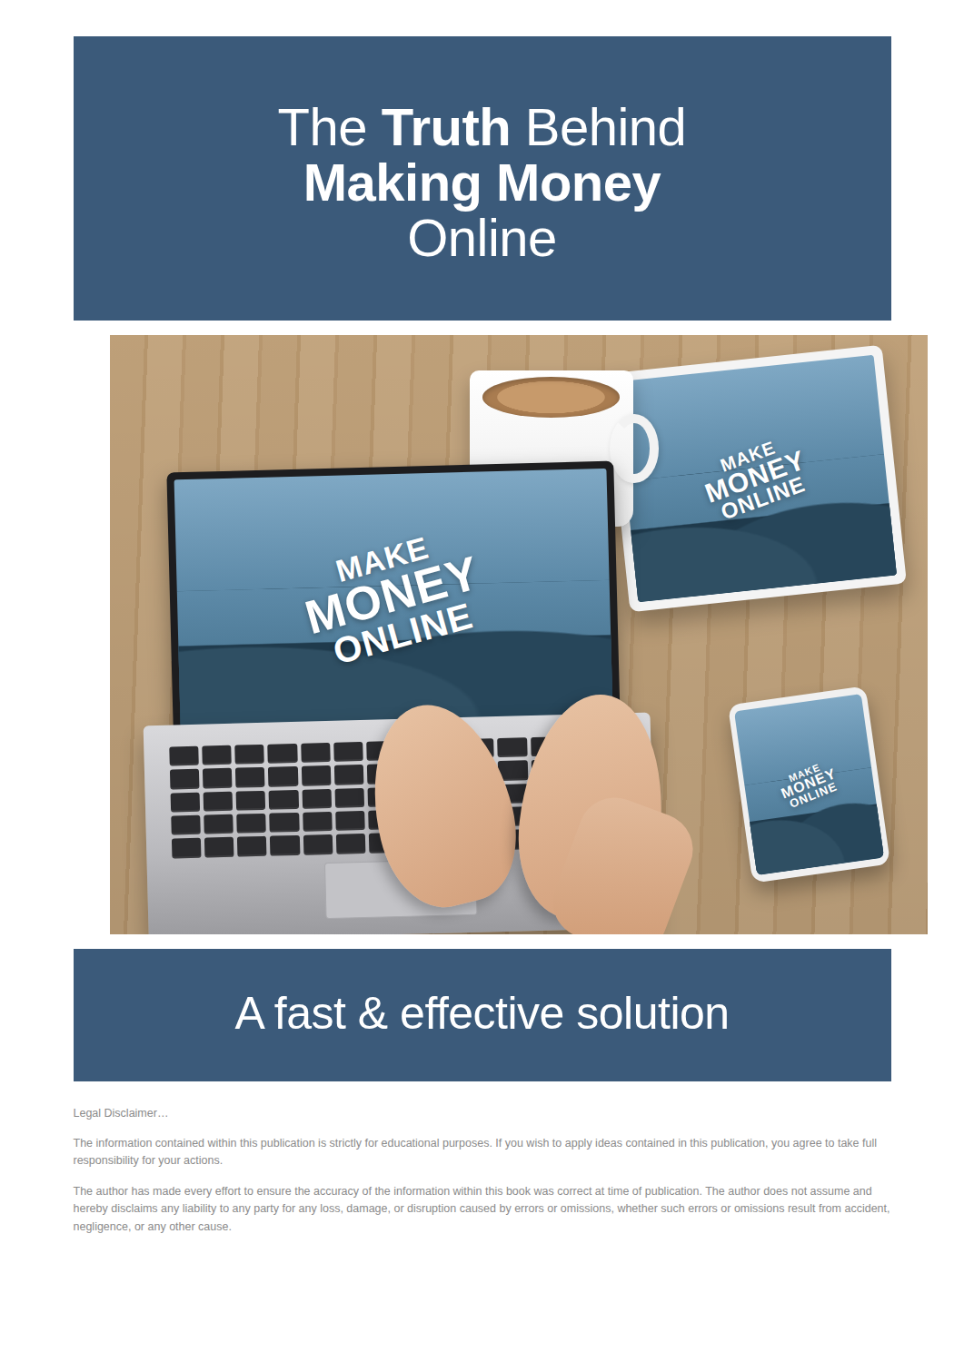The Truth Behind Making Money Online
MAKE MONEY ONLINE
MAKE MONEY ONLINE
MAKE MONEY ONLINE
A fast & effective solution
Legal Disclaimer…
The information contained within this publication is strictly for educational purposes. If you wish to apply ideas contained in this publication, you agree to take full responsibility for your actions.
The author has made every effort to ensure the accuracy of the information within this book was correct at time of publication. The author does not assume and hereby disclaims any liability to any party for any loss, damage, or disruption caused by errors or omissions, whether such errors or omissions result from accident, negligence, or any other cause.